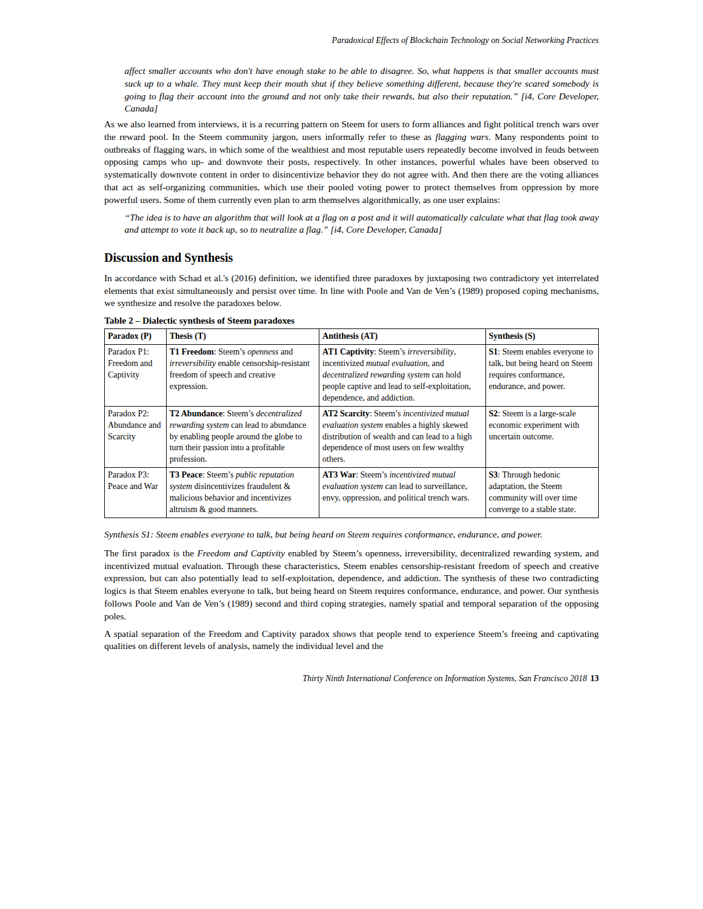Paradoxical Effects of Blockchain Technology on Social Networking Practices
affect smaller accounts who don't have enough stake to be able to disagree. So, what happens is that smaller accounts must suck up to a whale. They must keep their mouth shut if they believe something different, because they're scared somebody is going to flag their account into the ground and not only take their rewards, but also their reputation.” [i4, Core Developer, Canada]
As we also learned from interviews, it is a recurring pattern on Steem for users to form alliances and fight political trench wars over the reward pool. In the Steem community jargon, users informally refer to these as flagging wars. Many respondents point to outbreaks of flagging wars, in which some of the wealthiest and most reputable users repeatedly become involved in feuds between opposing camps who up- and downvote their posts, respectively. In other instances, powerful whales have been observed to systematically downvote content in order to disincentivize behavior they do not agree with. And then there are the voting alliances that act as self-organizing communities, which use their pooled voting power to protect themselves from oppression by more powerful users. Some of them currently even plan to arm themselves algorithmically, as one user explains:
“The idea is to have an algorithm that will look at a flag on a post and it will automatically calculate what that flag took away and attempt to vote it back up, so to neutralize a flag.” [i4, Core Developer, Canada]
Discussion and Synthesis
In accordance with Schad et al.'s (2016) definition, we identified three paradoxes by juxtaposing two contradictory yet interrelated elements that exist simultaneously and persist over time. In line with Poole and Van de Ven’s (1989) proposed coping mechanisms, we synthesize and resolve the paradoxes below.
Table 2 – Dialectic synthesis of Steem paradoxes
| Paradox (P) | Thesis (T) | Antithesis (AT) | Synthesis (S) |
| --- | --- | --- | --- |
| Paradox P1: Freedom and Captivity | T1 Freedom : Steem’s openness and irreversibility enable censorship-resistant freedom of speech and creative expression. | AT1 Captivity : Steem’s irreversibility , incentivized mutual evaluation , and decentralized rewarding system can hold people captive and lead to self-exploitation, dependence, and addiction. | S1 : Steem enables everyone to talk, but being heard on Steem requires conformance, endurance, and power. |
| Paradox P2: Abundance and Scarcity | T2 Abundance : Steem’s decentralized rewarding system can lead to abundance by enabling people around the globe to turn their passion into a profitable profession. | AT2 Scarcity : Steem’s incentivized mutual evaluation system enables a highly skewed distribution of wealth and can lead to a high dependence of most users on few wealthy others. | S2 : Steem is a large-scale economic experiment with uncertain outcome. |
| Paradox P3: Peace and War | T3 Peace : Steem’s public reputation system disincentivizes fraudulent & malicious behavior and incentivizes altruism & good manners. | AT3 War : Steem’s incentivized mutual evaluation system can lead to surveillance, envy, oppression, and political trench wars. | S3 : Through hedonic adaptation, the Steem community will over time converge to a stable state. |
Synthesis S1: Steem enables everyone to talk, but being heard on Steem requires conformance, endurance, and power.
The first paradox is the Freedom and Captivity enabled by Steem’s openness, irreversibility, decentralized rewarding system, and incentivized mutual evaluation. Through these characteristics, Steem enables censorship-resistant freedom of speech and creative expression, but can also potentially lead to self-exploitation, dependence, and addiction. The synthesis of these two contradicting logics is that Steem enables everyone to talk, but being heard on Steem requires conformance, endurance, and power. Our synthesis follows Poole and Van de Ven’s (1989) second and third coping strategies, namely spatial and temporal separation of the opposing poles.
A spatial separation of the Freedom and Captivity paradox shows that people tend to experience Steem’s freeing and captivating qualities on different levels of analysis, namely the individual level and the
Thirty Ninth International Conference on Information Systems, San Francisco 201813